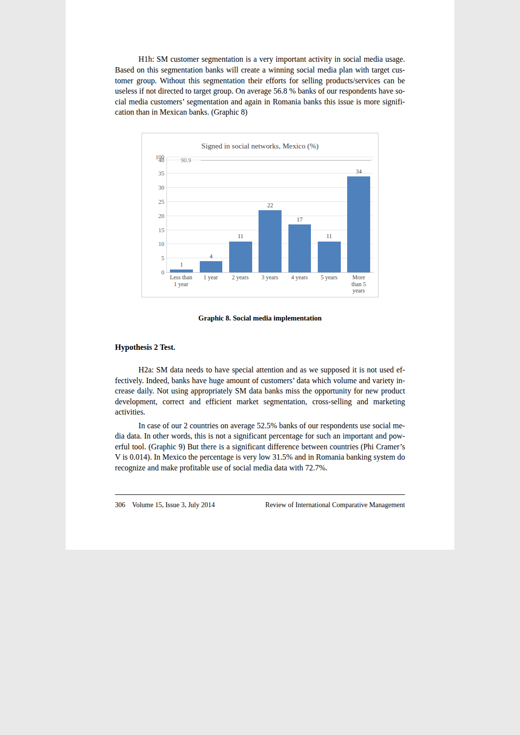H1h: SM customer segmentation is a very important activity in social media usage. Based on this segmentation banks will create a winning social media plan with target customer group. Without this segmentation their efforts for selling products/services can be useless if not directed to target group. On average 56.8 % banks of our respondents have social media customers’ segmentation and again in Romania banks this issue is more signification than in Mexican banks. (Graphic 8)
Signed in social networks, Mexico (%)
90.9
100
40
35
30
25
20
15
10
5
0
1
4
11
22
17
11
34
Less than 1 year
1 year
2 years
3 years
4 years
5 years
More than 5 years
Graphic 8. Social media implementation
Hypothesis 2 Test.
H2a: SM data needs to have special attention and as we supposed it is not used effectively. Indeed, banks have huge amount of customers’ data which volume and variety increase daily. Not using appropriately SM data banks miss the opportunity for new product development, correct and efficient market segmentation, cross-selling and marketing activities.
In case of our 2 countries on average 52.5% banks of our respondents use social media data. In other words, this is not a significant percentage for such an important and powerful tool. (Graphic 9) But there is a significant difference between countries (Phi Cramer’s V is 0.014). In Mexico the percentage is very low 31.5% and in Romania banking system do recognize and make profitable use of social media data with 72.7%.
306 Volume 15, Issue 3, July 2014
Review of International Comparative Management